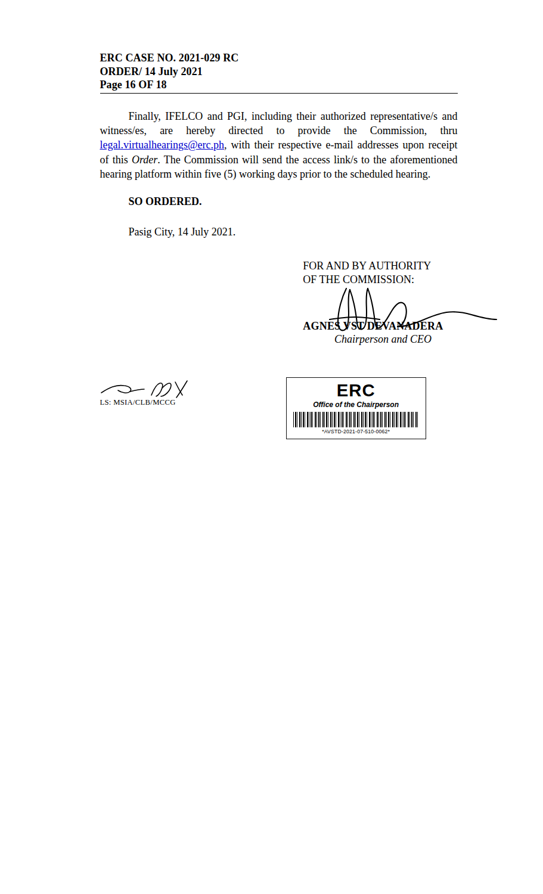ERC CASE NO. 2021-029 RC
ORDER/ 14 July 2021
Page 16 OF 18
Finally, IFELCO and PGI, including their authorized representative/s and witness/es, are hereby directed to provide the Commission, thru legal.virtualhearings@erc.ph, with their respective e-mail addresses upon receipt of this Order. The Commission will send the access link/s to the aforementioned hearing platform within five (5) working days prior to the scheduled hearing.
SO ORDERED.
Pasig City, 14 July 2021.
FOR AND BY AUTHORITY
OF THE COMMISSION:
AGNES VST DEVANADERA
Chairperson and CEO
LS: MSIA/CLB/MCCG
ERC
Office of the Chairperson
*AVSTD-2021-07-510-0062*